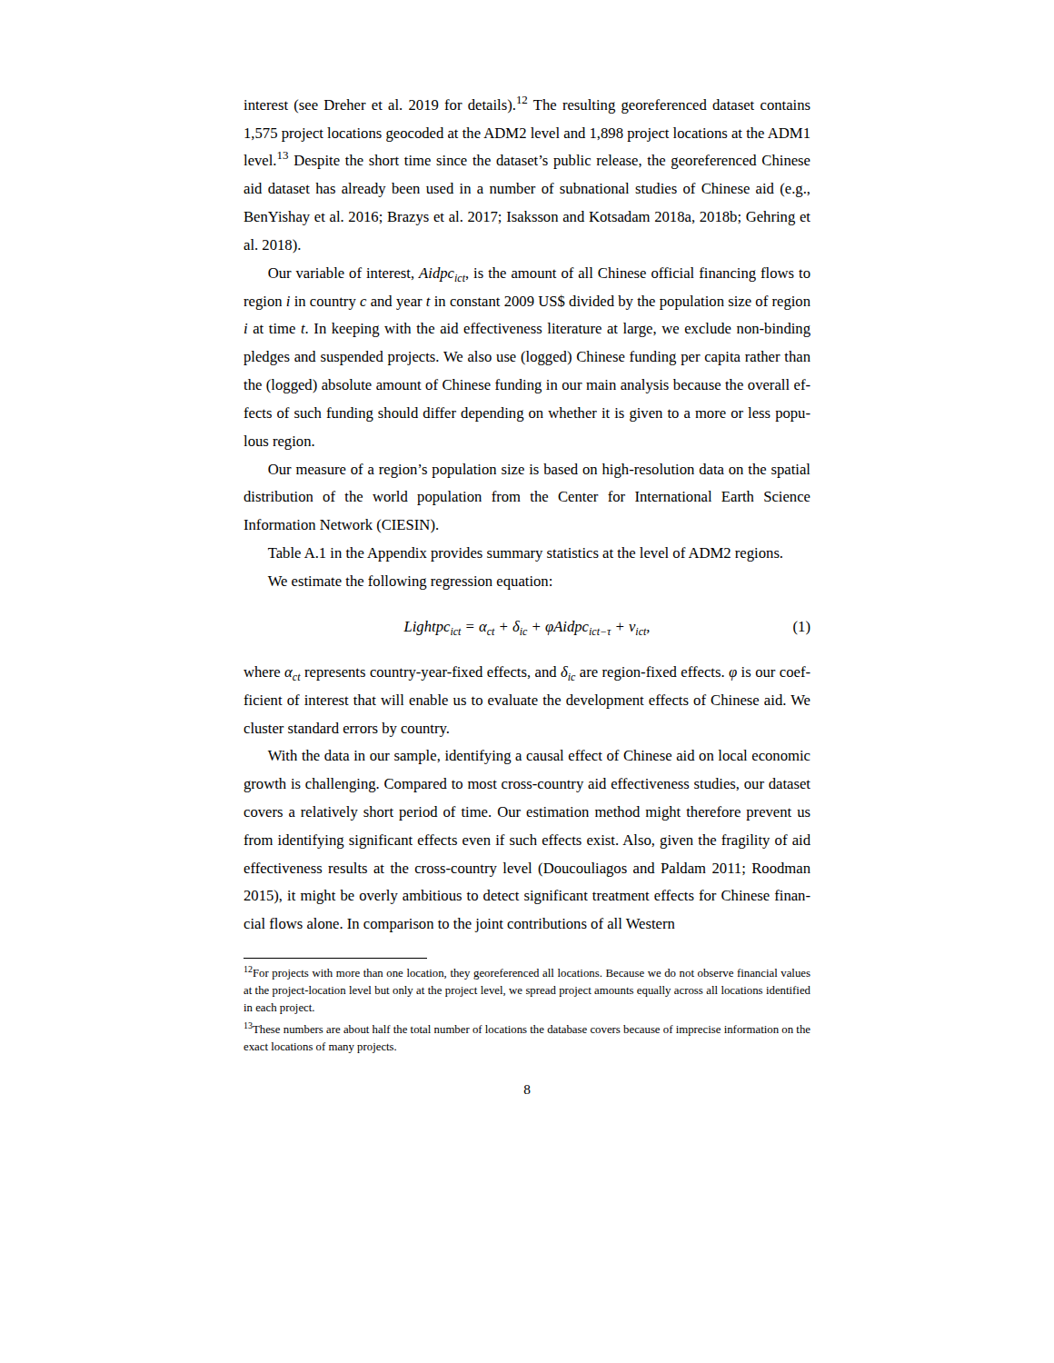interest (see Dreher et al. 2019 for details).12 The resulting georeferenced dataset contains 1,575 project locations geocoded at the ADM2 level and 1,898 project locations at the ADM1 level.13 Despite the short time since the dataset’s public release, the georeferenced Chinese aid dataset has already been used in a number of subnational studies of Chinese aid (e.g., BenYishay et al. 2016; Brazys et al. 2017; Isaksson and Kotsadam 2018a, 2018b; Gehring et al. 2018).
Our variable of interest, Aidpcict, is the amount of all Chinese official financing flows to region i in country c and year t in constant 2009 US$ divided by the population size of region i at time t. In keeping with the aid effectiveness literature at large, we exclude non-binding pledges and suspended projects. We also use (logged) Chinese funding per capita rather than the (logged) absolute amount of Chinese funding in our main analysis because the overall effects of such funding should differ depending on whether it is given to a more or less populous region.
Our measure of a region’s population size is based on high-resolution data on the spatial distribution of the world population from the Center for International Earth Science Information Network (CIESIN).
Table A.1 in the Appendix provides summary statistics at the level of ADM2 regions.
We estimate the following regression equation:
Lightpcict = αct + δic + φAidpcict−τ + νict, (1)
where αct represents country-year-fixed effects, and δic are region-fixed effects. φ is our coefficient of interest that will enable us to evaluate the development effects of Chinese aid. We cluster standard errors by country.
With the data in our sample, identifying a causal effect of Chinese aid on local economic growth is challenging. Compared to most cross-country aid effectiveness studies, our dataset covers a relatively short period of time. Our estimation method might therefore prevent us from identifying significant effects even if such effects exist. Also, given the fragility of aid effectiveness results at the cross-country level (Doucouliagos and Paldam 2011; Roodman 2015), it might be overly ambitious to detect significant treatment effects for Chinese financial flows alone. In comparison to the joint contributions of all Western
12 For projects with more than one location, they georeferenced all locations. Because we do not observe financial values at the project-location level but only at the project level, we spread project amounts equally across all locations identified in each project.
13 These numbers are about half the total number of locations the database covers because of imprecise information on the exact locations of many projects.
8